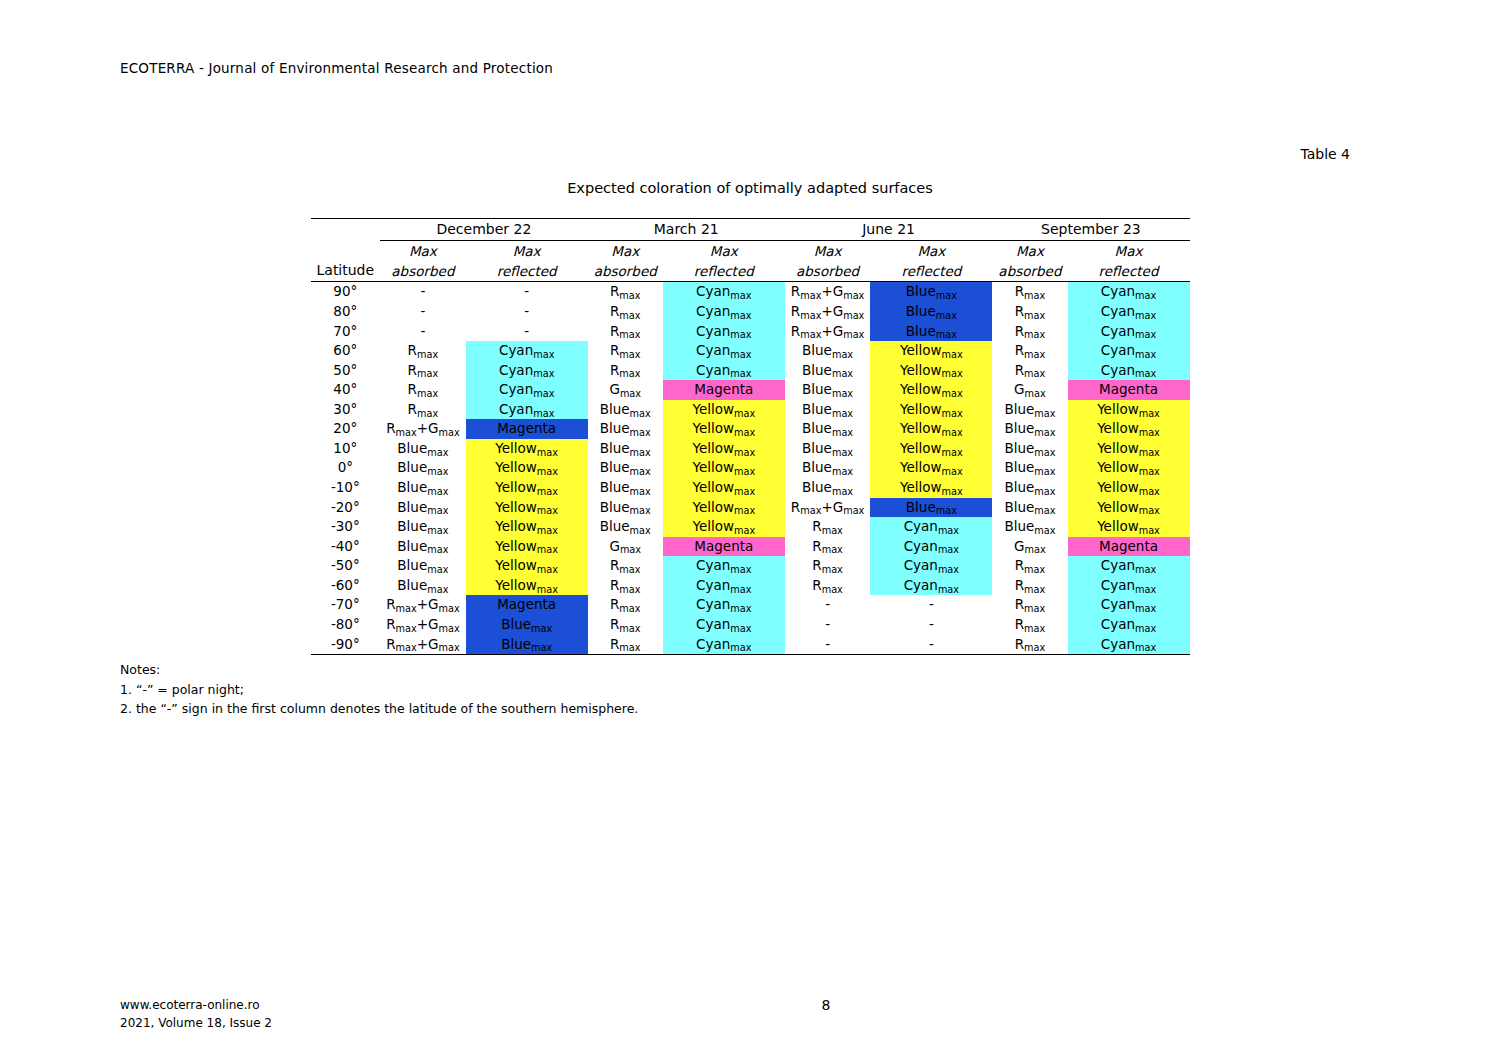ECOTERRA - Journal of Environmental Research and Protection
Table 4
Expected coloration of optimally adapted surfaces
| Latitude | December 22 | March 21 | June 21 | September 23 |
| --- | --- | --- | --- | --- |
| Max absorbed | Max reflected | Max absorbed | Max reflected | Max absorbed | Max reflected | Max absorbed | Max reflected |
| 90° | - | - | R max | Cyan max | R max +G max | Blue max | R max | Cyan max |
| 80° | - | - | R max | Cyan max | R max +G max | Blue max | R max | Cyan max |
| 70° | - | - | R max | Cyan max | R max +G max | Blue max | R max | Cyan max |
| 60° | R max | Cyan max | R max | Cyan max | Blue max | Yellow max | R max | Cyan max |
| 50° | R max | Cyan max | R max | Cyan max | Blue max | Yellow max | R max | Cyan max |
| 40° | R max | Cyan max | G max | Magenta | Blue max | Yellow max | G max | Magenta |
| 30° | R max | Cyan max | Blue max | Yellow max | Blue max | Yellow max | Blue max | Yellow max |
| 20° | R max +G max | Magenta | Blue max | Yellow max | Blue max | Yellow max | Blue max | Yellow max |
| 10° | Blue max | Yellow max | Blue max | Yellow max | Blue max | Yellow max | Blue max | Yellow max |
| 0° | Blue max | Yellow max | Blue max | Yellow max | Blue max | Yellow max | Blue max | Yellow max |
| -10° | Blue max | Yellow max | Blue max | Yellow max | Blue max | Yellow max | Blue max | Yellow max |
| -20° | Blue max | Yellow max | Blue max | Yellow max | R max +G max | Blue max | Blue max | Yellow max |
| -30° | Blue max | Yellow max | Blue max | Yellow max | R max | Cyan max | Blue max | Yellow max |
| -40° | Blue max | Yellow max | G max | Magenta | R max | Cyan max | G max | Magenta |
| -50° | Blue max | Yellow max | R max | Cyan max | R max | Cyan max | R max | Cyan max |
| -60° | Blue max | Yellow max | R max | Cyan max | R max | Cyan max | R max | Cyan max |
| -70° | R max +G max | Magenta | R max | Cyan max | - | - | R max | Cyan max |
| -80° | R max +G max | Blue max | R max | Cyan max | - | - | R max | Cyan max |
| -90° | R max +G max | Blue max | R max | Cyan max | - | - | R max | Cyan max |
Notes:
1. “-” = polar night;
2. the “-” sign in the first column denotes the latitude of the southern hemisphere.
www.ecoterra-online.ro
2021, Volume 18, Issue 2
8